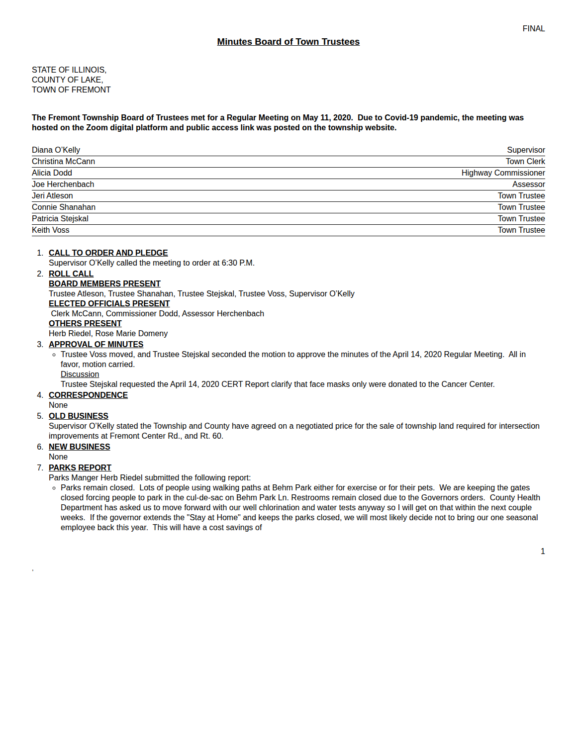FINAL
Minutes Board of Town Trustees
STATE OF ILLINOIS,
COUNTY OF LAKE,
TOWN OF FREMONT
The Fremont Township Board of Trustees met for a Regular Meeting on May 11, 2020. Due to Covid-19 pandemic, the meeting was hosted on the Zoom digital platform and public access link was posted on the township website.
| Diana O’Kelly | Supervisor |
| Christina McCann | Town Clerk |
| Alicia Dodd | Highway Commissioner |
| Joe Herchenbach | Assessor |
| Jeri Atleson | Town Trustee |
| Connie Shanahan | Town Trustee |
| Patricia Stejskal | Town Trustee |
| Keith Voss | Town Trustee |
CALL TO ORDER AND PLEDGE
Supervisor O’Kelly called the meeting to order at 6:30 P.M.
ROLL CALL
BOARD MEMBERS PRESENT
Trustee Atleson, Trustee Shanahan, Trustee Stejskal, Trustee Voss, Supervisor O’Kelly
ELECTED OFFICIALS PRESENT
Clerk McCann, Commissioner Dodd, Assessor Herchenbach
OTHERS PRESENT
Herb Riedel, Rose Marie Domeny
APPROVAL OF MINUTES
Trustee Voss moved, and Trustee Stejskal seconded the motion to approve the minutes of the April 14, 2020 Regular Meeting. All in favor, motion carried.
Discussion
Trustee Stejskal requested the April 14, 2020 CERT Report clarify that face masks only were donated to the Cancer Center.
CORRESPONDENCE
None
OLD BUSINESS
Supervisor O’Kelly stated the Township and County have agreed on a negotiated price for the sale of township land required for intersection improvements at Fremont Center Rd., and Rt. 60.
NEW BUSINESS
None
PARKS REPORT
Parks Manger Herb Riedel submitted the following report:
Parks remain closed. Lots of people using walking paths at Behm Park either for exercise or for their pets. We are keeping the gates closed forcing people to park in the cul-de-sac on Behm Park Ln. Restrooms remain closed due to the Governors orders. County Health Department has asked us to move forward with our well chlorination and water tests anyway so I will get on that within the next couple weeks. If the governor extends the "Stay at Home" and keeps the parks closed, we will most likely decide not to bring our one seasonal employee back this year. This will have a cost savings of
1
,